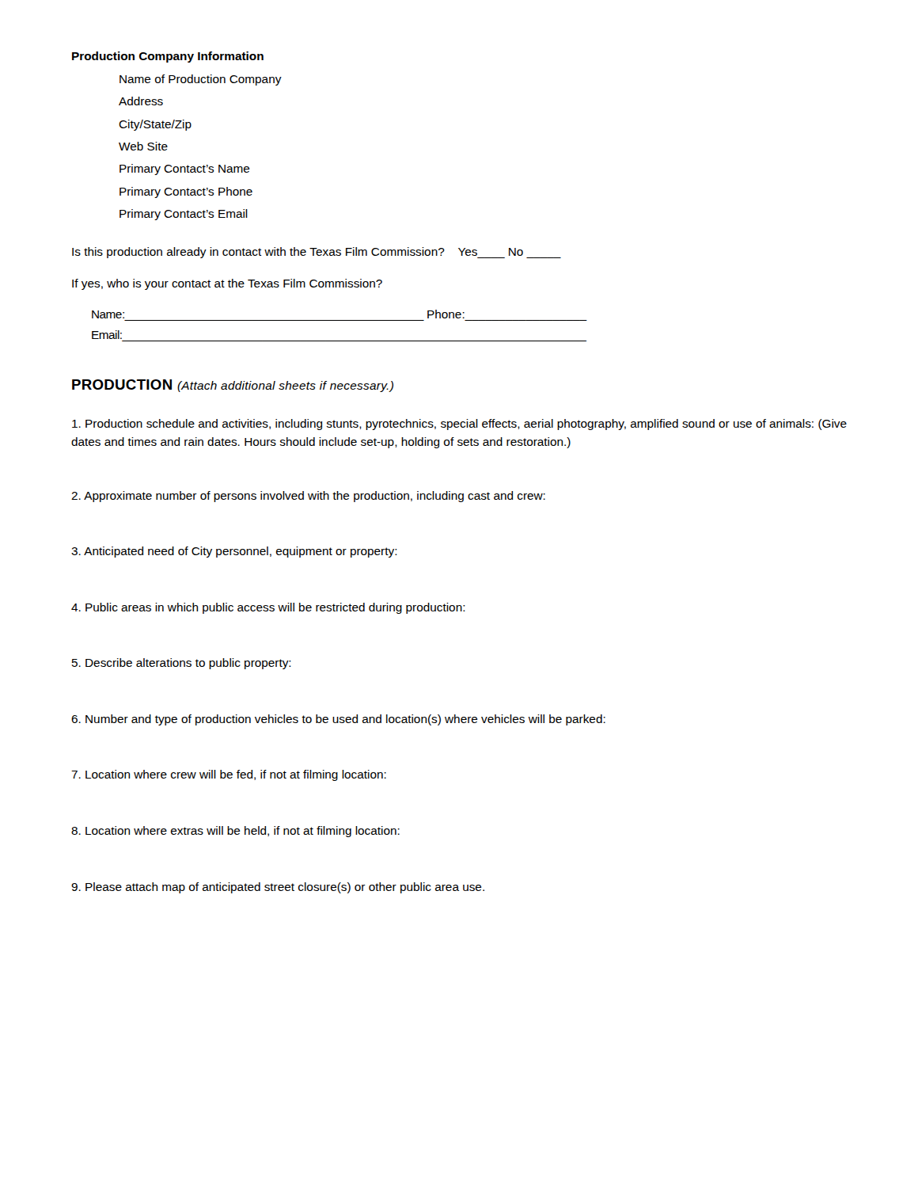Production Company Information
Name of Production Company
Address
City/State/Zip
Web Site
Primary Contact’s Name
Primary Contact’s Phone
Primary Contact’s Email
Is this production already in contact with the Texas Film Commission? Yes____ No _____
If yes, who is your contact at the Texas Film Commission?
Name:_______________________________________________ Phone:__________________
Email:_________________________________________________________________________
PRODUCTION (Attach additional sheets if necessary.)
1. Production schedule and activities, including stunts, pyrotechnics, special effects, aerial photography, amplified sound or use of animals: (Give dates and times and rain dates. Hours should include set-up, holding of sets and restoration.)
2. Approximate number of persons involved with the production, including cast and crew:
3. Anticipated need of City personnel, equipment or property:
4. Public areas in which public access will be restricted during production:
5. Describe alterations to public property:
6. Number and type of production vehicles to be used and location(s) where vehicles will be parked:
7. Location where crew will be fed, if not at filming location:
8. Location where extras will be held, if not at filming location:
9. Please attach map of anticipated street closure(s) or other public area use.